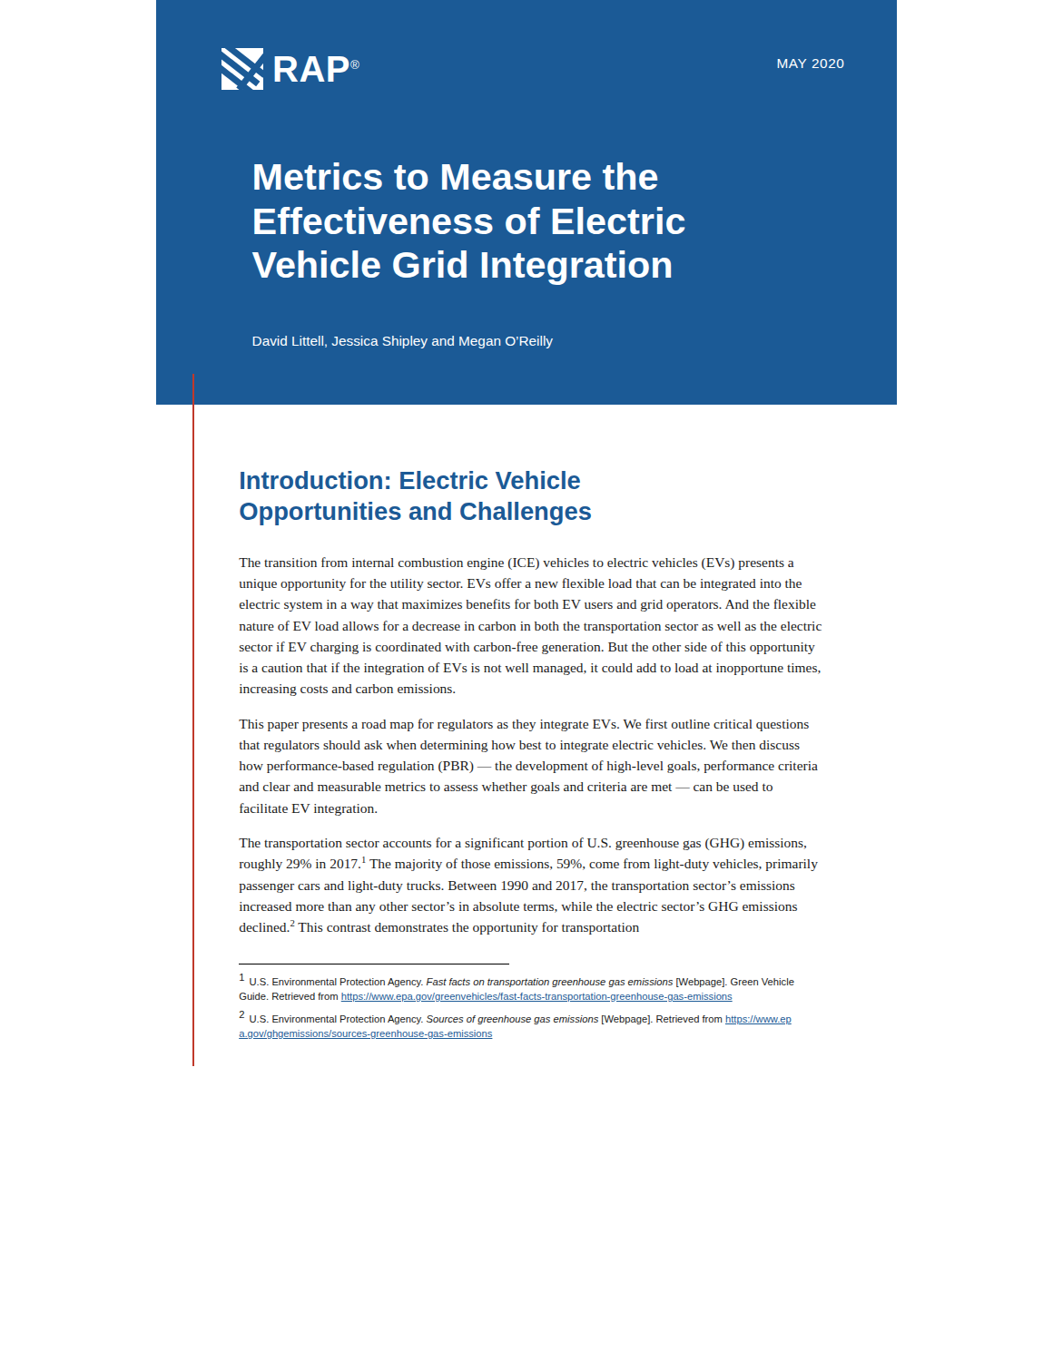RAP®
MAY 2020
Metrics to Measure the Effectiveness of Electric Vehicle Grid Integration
David Littell, Jessica Shipley and Megan O’Reilly
Introduction: Electric Vehicle
Opportunities and Challenges
The transition from internal combustion engine (ICE) vehicles to electric vehicles (EVs) presents a unique opportunity for the utility sector. EVs offer a new flexible load that can be integrated into the electric system in a way that maximizes benefits for both EV users and grid operators. And the flexible nature of EV load allows for a decrease in carbon in both the transportation sector as well as the electric sector if EV charging is coordinated with carbon-free generation. But the other side of this opportunity is a caution that if the integration of EVs is not well managed, it could add to load at inopportune times, increasing costs and carbon emissions.
This paper presents a road map for regulators as they integrate EVs. We first outline critical questions that regulators should ask when determining how best to integrate electric vehicles. We then discuss how performance-based regulation (PBR) — the development of high-level goals, performance criteria and clear and measurable metrics to assess whether goals and criteria are met — can be used to facilitate EV integration.
The transportation sector accounts for a significant portion of U.S. greenhouse gas (GHG) emissions, roughly 29% in 2017.1 The majority of those emissions, 59%, come from light-duty vehicles, primarily passenger cars and light-duty trucks. Between 1990 and 2017, the transportation sector’s emissions increased more than any other sector’s in absolute terms, while the electric sector’s GHG emissions declined.2 This contrast demonstrates the opportunity for transportation
1 U.S. Environmental Protection Agency. Fast facts on transportation greenhouse gas emissions [Webpage]. Green Vehicle Guide. Retrieved from https://www.epa.gov/greenvehicles/fast-facts-transportation-greenhouse-gas-emissions
2 U.S. Environmental Protection Agency. Sources of greenhouse gas emissions [Webpage]. Retrieved from https://www.epa.gov/ghgemissions/sources-greenhouse-gas-emissions